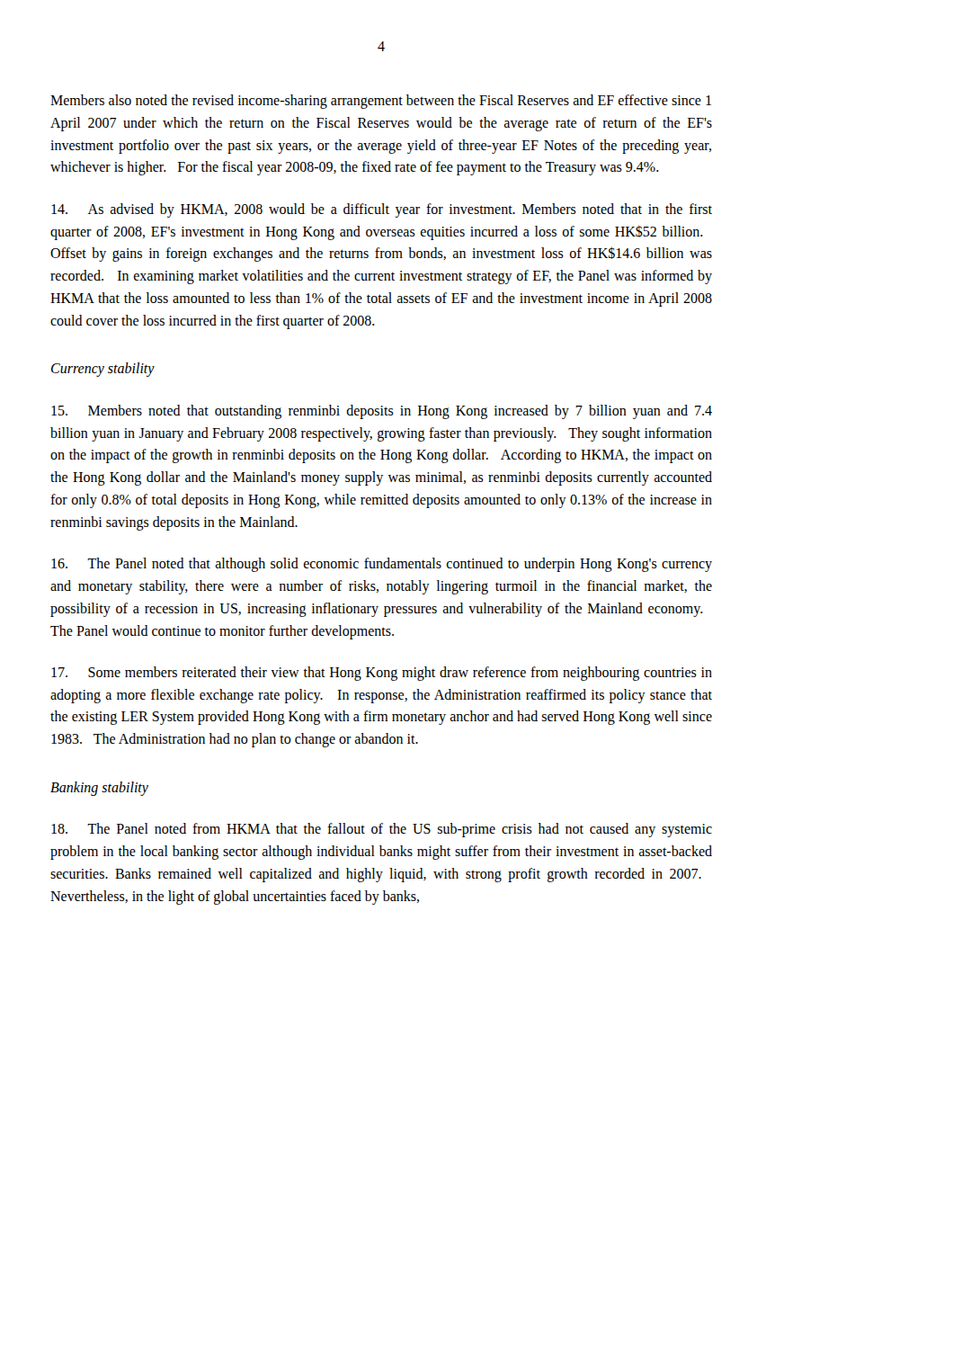4
Members also noted the revised income-sharing arrangement between the Fiscal Reserves and EF effective since 1 April 2007 under which the return on the Fiscal Reserves would be the average rate of return of the EF's investment portfolio over the past six years, or the average yield of three-year EF Notes of the preceding year, whichever is higher. For the fiscal year 2008-09, the fixed rate of fee payment to the Treasury was 9.4%.
14. As advised by HKMA, 2008 would be a difficult year for investment. Members noted that in the first quarter of 2008, EF's investment in Hong Kong and overseas equities incurred a loss of some HK$52 billion. Offset by gains in foreign exchanges and the returns from bonds, an investment loss of HK$14.6 billion was recorded. In examining market volatilities and the current investment strategy of EF, the Panel was informed by HKMA that the loss amounted to less than 1% of the total assets of EF and the investment income in April 2008 could cover the loss incurred in the first quarter of 2008.
Currency stability
15. Members noted that outstanding renminbi deposits in Hong Kong increased by 7 billion yuan and 7.4 billion yuan in January and February 2008 respectively, growing faster than previously. They sought information on the impact of the growth in renminbi deposits on the Hong Kong dollar. According to HKMA, the impact on the Hong Kong dollar and the Mainland's money supply was minimal, as renminbi deposits currently accounted for only 0.8% of total deposits in Hong Kong, while remitted deposits amounted to only 0.13% of the increase in renminbi savings deposits in the Mainland.
16. The Panel noted that although solid economic fundamentals continued to underpin Hong Kong's currency and monetary stability, there were a number of risks, notably lingering turmoil in the financial market, the possibility of a recession in US, increasing inflationary pressures and vulnerability of the Mainland economy. The Panel would continue to monitor further developments.
17. Some members reiterated their view that Hong Kong might draw reference from neighbouring countries in adopting a more flexible exchange rate policy. In response, the Administration reaffirmed its policy stance that the existing LER System provided Hong Kong with a firm monetary anchor and had served Hong Kong well since 1983. The Administration had no plan to change or abandon it.
Banking stability
18. The Panel noted from HKMA that the fallout of the US sub-prime crisis had not caused any systemic problem in the local banking sector although individual banks might suffer from their investment in asset-backed securities. Banks remained well capitalized and highly liquid, with strong profit growth recorded in 2007. Nevertheless, in the light of global uncertainties faced by banks,